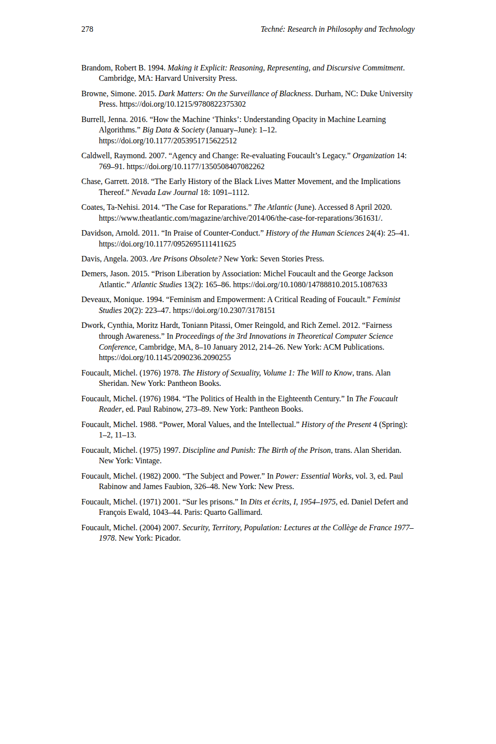278 Techné: Research in Philosophy and Technology
Brandom, Robert B. 1994. Making it Explicit: Reasoning, Representing, and Discursive Commitment. Cambridge, MA: Harvard University Press.
Browne, Simone. 2015. Dark Matters: On the Surveillance of Blackness. Durham, NC: Duke University Press. https://doi.org/10.1215/9780822375302
Burrell, Jenna. 2016. “How the Machine ‘Thinks’: Understanding Opacity in Machine Learning Algorithms.” Big Data & Society (January–June): 1–12. https://doi.org/10.1177/2053951715622512
Caldwell, Raymond. 2007. “Agency and Change: Re-evaluating Foucault’s Legacy.” Organization 14: 769–91. https://doi.org/10.1177/1350508407082262
Chase, Garrett. 2018. “The Early History of the Black Lives Matter Movement, and the Implications Thereof.” Nevada Law Journal 18: 1091–1112.
Coates, Ta-Nehisi. 2014. “The Case for Reparations.” The Atlantic (June). Accessed 8 April 2020. https://www.theatlantic.com/magazine/archive/2014/06/the-case-for-reparations/361631/.
Davidson, Arnold. 2011. “In Praise of Counter-Conduct.” History of the Human Sciences 24(4): 25–41. https://doi.org/10.1177/0952695111411625
Davis, Angela. 2003. Are Prisons Obsolete? New York: Seven Stories Press.
Demers, Jason. 2015. “Prison Liberation by Association: Michel Foucault and the George Jackson Atlantic.” Atlantic Studies 13(2): 165–86. https://doi.org/10.1080/14788810.2015.1087633
Deveaux, Monique. 1994. “Feminism and Empowerment: A Critical Reading of Foucault.” Feminist Studies 20(2): 223–47. https://doi.org/10.2307/3178151
Dwork, Cynthia, Moritz Hardt, Toniann Pitassi, Omer Reingold, and Rich Zemel. 2012. “Fairness through Awareness.” In Proceedings of the 3rd Innovations in Theoretical Computer Science Conference, Cambridge, MA, 8–10 January 2012, 214–26. New York: ACM Publications. https://doi.org/10.1145/2090236.2090255
Foucault, Michel. (1976) 1978. The History of Sexuality, Volume 1: The Will to Know, trans. Alan Sheridan. New York: Pantheon Books.
Foucault, Michel. (1976) 1984. “The Politics of Health in the Eighteenth Century.” In The Foucault Reader, ed. Paul Rabinow, 273–89. New York: Pantheon Books.
Foucault, Michel. 1988. “Power, Moral Values, and the Intellectual.” History of the Present 4 (Spring): 1–2, 11–13.
Foucault, Michel. (1975) 1997. Discipline and Punish: The Birth of the Prison, trans. Alan Sheridan. New York: Vintage.
Foucault, Michel. (1982) 2000. “The Subject and Power.” In Power: Essential Works, vol. 3, ed. Paul Rabinow and James Faubion, 326–48. New York: New Press.
Foucault, Michel. (1971) 2001. “Sur les prisons.” In Dits et écrits, I, 1954–1975, ed. Daniel Defert and François Ewald, 1043–44. Paris: Quarto Gallimard.
Foucault, Michel. (2004) 2007. Security, Territory, Population: Lectures at the Collège de France 1977–1978. New York: Picador.